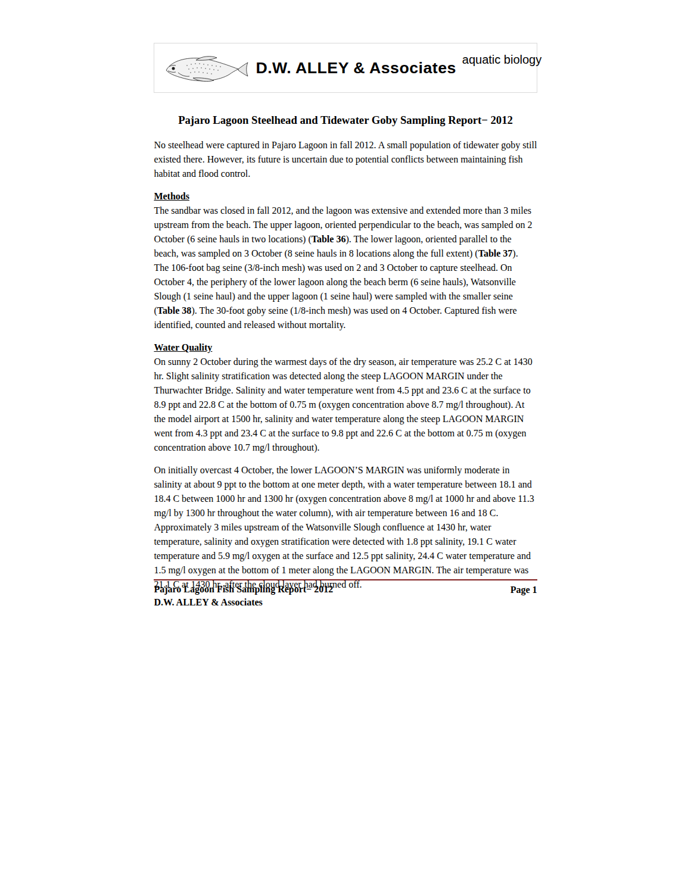D.W. ALLEY & Associates
aquatic biology
Pajaro Lagoon Steelhead and Tidewater Goby Sampling Report− 2012
No steelhead were captured in Pajaro Lagoon in fall 2012. A small population of tidewater goby still existed there. However, its future is uncertain due to potential conflicts between maintaining fish habitat and flood control.
Methods
The sandbar was closed in fall 2012, and the lagoon was extensive and extended more than 3 miles upstream from the beach. The upper lagoon, oriented perpendicular to the beach, was sampled on 2 October (6 seine hauls in two locations) (Table 36). The lower lagoon, oriented parallel to the beach, was sampled on 3 October (8 seine hauls in 8 locations along the full extent) (Table 37). The 106-foot bag seine (3/8-inch mesh) was used on 2 and 3 October to capture steelhead. On October 4, the periphery of the lower lagoon along the beach berm (6 seine hauls), Watsonville Slough (1 seine haul) and the upper lagoon (1 seine haul) were sampled with the smaller seine (Table 38). The 30-foot goby seine (1/8-inch mesh) was used on 4 October. Captured fish were identified, counted and released without mortality.
Water Quality
On sunny 2 October during the warmest days of the dry season, air temperature was 25.2 C at 1430 hr. Slight salinity stratification was detected along the steep LAGOON MARGIN under the Thurwachter Bridge. Salinity and water temperature went from 4.5 ppt and 23.6 C at the surface to 8.9 ppt and 22.8 C at the bottom of 0.75 m (oxygen concentration above 8.7 mg/l throughout). At the model airport at 1500 hr, salinity and water temperature along the steep LAGOON MARGIN went from 4.3 ppt and 23.4 C at the surface to 9.8 ppt and 22.6 C at the bottom at 0.75 m (oxygen concentration above 10.7 mg/l throughout).
On initially overcast 4 October, the lower LAGOON’S MARGIN was uniformly moderate in salinity at about 9 ppt to the bottom at one meter depth, with a water temperature between 18.1 and 18.4 C between 1000 hr and 1300 hr (oxygen concentration above 8 mg/l at 1000 hr and above 11.3 mg/l by 1300 hr throughout the water column), with air temperature between 16 and 18 C. Approximately 3 miles upstream of the Watsonville Slough confluence at 1430 hr, water temperature, salinity and oxygen stratification were detected with 1.8 ppt salinity, 19.1 C water temperature and 5.9 mg/l oxygen at the surface and 12.5 ppt salinity, 24.4 C water temperature and 1.5 mg/l oxygen at the bottom of 1 meter along the LAGOON MARGIN. The air temperature was 21.1 C at 1430 hr, after the cloud layer had burned off.
Pajaro Lagoon Fish Sampling Report− 2012
D.W. ALLEY & Associates
Page 1